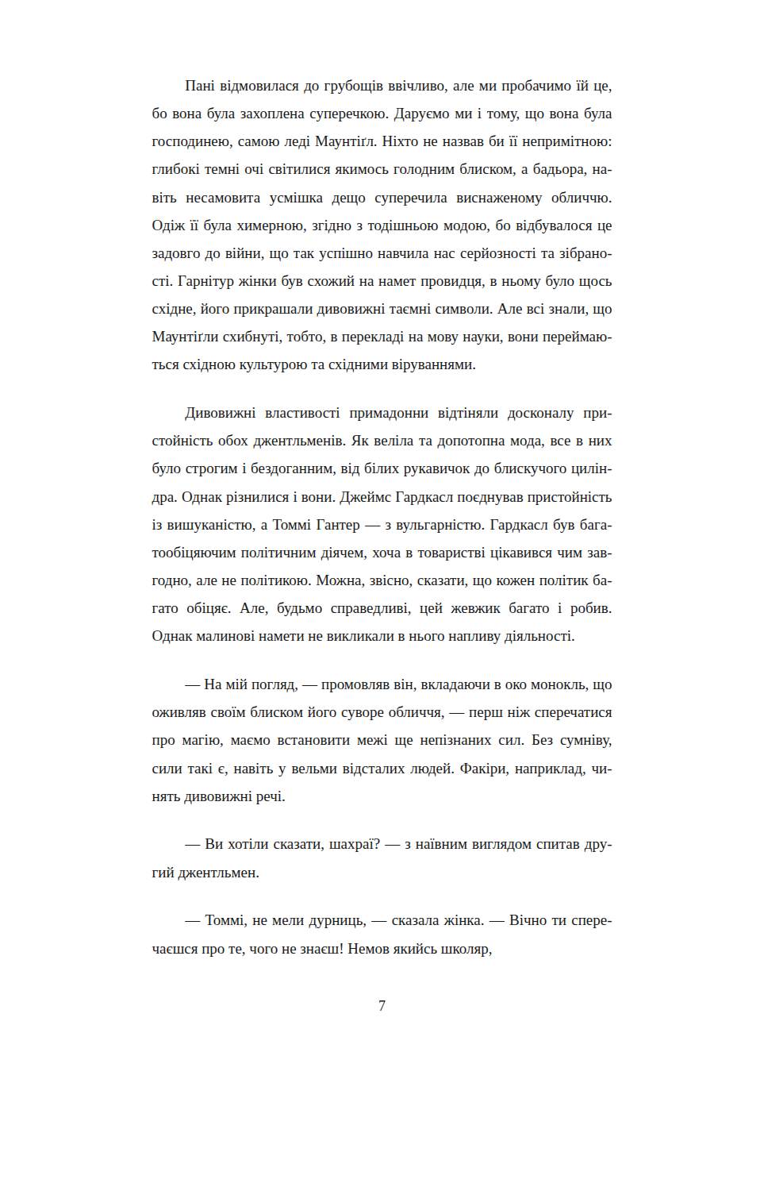Пані відмовилася до грубощів ввічливо, але ми пробачимо їй це, бо вона була захоплена суперечкою. Даруємо ми і тому, що вона була господинею, самою леді Маунтіґл. Ніхто не назвав би її непримітною: глибокі темні очі світилися якимось голодним блиском, а бадьора, навіть несамовита усмішка дещо суперечила виснаженому обличчю. Одіж її була химерною, згідно з тодішньою модою, бо відбувалося це задовго до війни, що так успішно навчила нас серйозності та зібраності. Гарнітур жінки був схожий на намет провидця, в ньому було щось східне, його прикрашали дивовижні таємні символи. Але всі знали, що Маунтіґли схибнуті, тобто, в перекладі на мову науки, вони переймаються східною культурою та східними віруваннями.
Дивовижні властивості примадонни відтіняли досконалу пристойність обох джентльменів. Як веліла та допотопна мода, все в них було строгим і бездоганним, від білих рукавичок до блискучого циліндра. Однак різнилися і вони. Джеймс Гардкасл поєднував пристойність із вишуканістю, а Томмі Гантер — з вульгарністю. Гардкасл був багатообіцяючим політичним діячем, хоча в товаристві цікавився чим завгодно, але не політикою. Можна, звісно, сказати, що кожен політик багато обіцяє. Але, будьмо справедливі, цей жевжик багато і робив. Однак малинові намети не викликали в нього напливу діяльності.
— На мій погляд, — промовляв він, вкладаючи в око монокль, що оживляв своїм блиском його суворе обличчя, — перш ніж сперечатися про магію, маємо встановити межі ще непізнаних сил. Без сумніву, сили такі є, навіть у вельми відсталих людей. Факіри, наприклад, чинять дивовижні речі.
— Ви хотіли сказати, шахраї? — з наївним виглядом спитав другий джентльмен.
— Томмі, не мели дурниць, — сказала жінка. — Вічно ти сперечаєшся про те, чого не знаєш! Немов якийсь школяр,
7